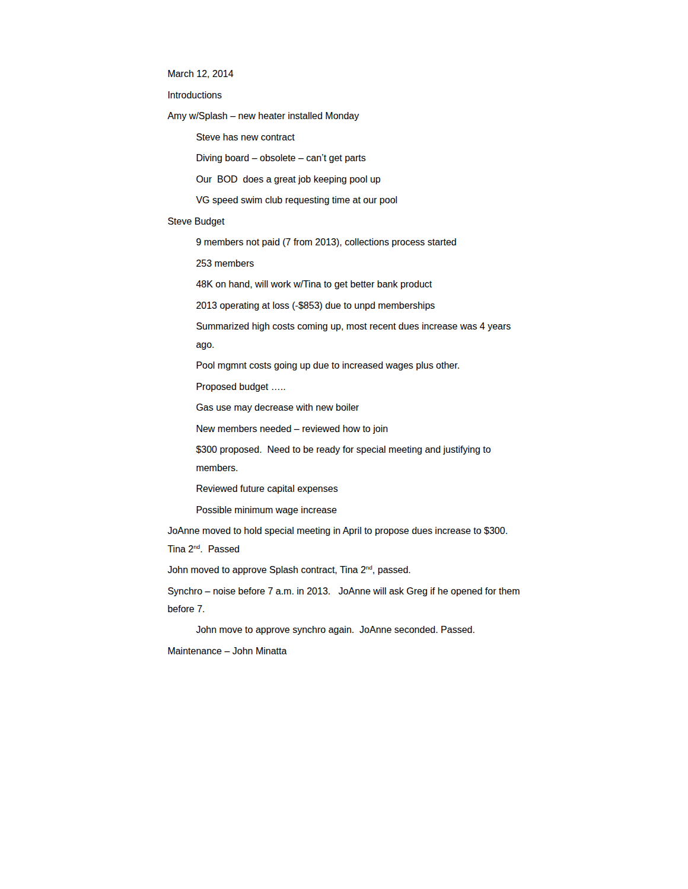March 12, 2014
Introductions
Amy w/Splash – new heater installed Monday
Steve has new contract
Diving board – obsolete – can’t get parts
Our BOD does a great job keeping pool up
VG speed swim club requesting time at our pool
Steve Budget
9 members not paid (7 from 2013), collections process started
253 members
48K on hand, will work w/Tina to get better bank product
2013 operating at loss (-$853) due to unpd memberships
Summarized high costs coming up, most recent dues increase was 4 years ago.
Pool mgmnt costs going up due to increased wages plus other.
Proposed budget …..
Gas use may decrease with new boiler
New members needed – reviewed how to join
$300 proposed. Need to be ready for special meeting and justifying to members.
Reviewed future capital expenses
Possible minimum wage increase
JoAnne moved to hold special meeting in April to propose dues increase to $300. Tina 2nd. Passed
John moved to approve Splash contract, Tina 2nd, passed.
Synchro – noise before 7 a.m. in 2013. JoAnne will ask Greg if he opened for them before 7.
John move to approve synchro again. JoAnne seconded. Passed.
Maintenance – John Minatta